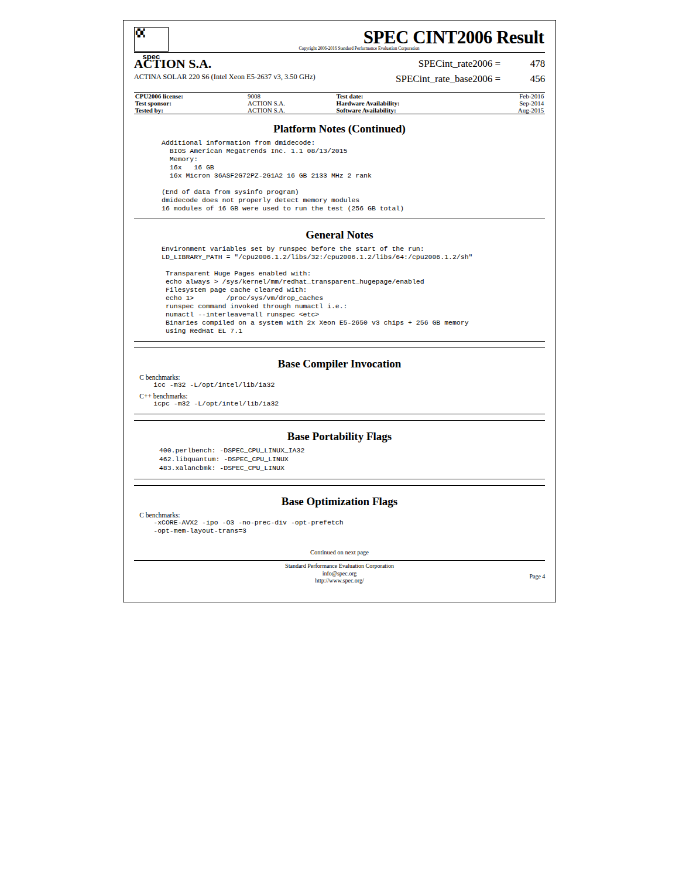▞▚▞
▚▞▚
spec
SPEC CINT2006 Result
Copyright 2006-2016 Standard Performance Evaluation Corporation
ACTION S.A.
ACTINA SOLAR 220 S6 (Intel Xeon E5-2637 v3, 3.50 GHz)
SPECint_rate2006 = 478
SPECint_rate_base2006 = 456
| CPU2006 license: | 9008 | Test date: | Feb-2016 |
| Test sponsor: | ACTION S.A. | Hardware Availability: | Sep-2014 |
| Tested by: | ACTION S.A. | Software Availability: | Aug-2015 |
Platform Notes (Continued)
  Additional information from dmidecode:
    BIOS American Megatrends Inc. 1.1 08/13/2015
    Memory:
    16x   16 GB
    16x Micron 36ASF2G72PZ-2G1A2 16 GB 2133 MHz 2 rank

  (End of data from sysinfo program)
  dmidecode does not properly detect memory modules
  16 modules of 16 GB were used to run the test (256 GB total)
General Notes
  Environment variables set by runspec before the start of the run:
  LD_LIBRARY_PATH = "/cpu2006.1.2/libs/32:/cpu2006.1.2/libs/64:/cpu2006.1.2/sh"

   Transparent Huge Pages enabled with:
   echo always > /sys/kernel/mm/redhat_transparent_hugepage/enabled
   Filesystem page cache cleared with:
   echo 1>        /proc/sys/vm/drop_caches
   runspec command invoked through numactl i.e.:
   numactl --interleave=all runspec <etc>
   Binaries compiled on a system with 2x Xeon E5-2650 v3 chips + 256 GB memory
   using RedHat EL 7.1
Base Compiler Invocation
C benchmarks:
icc -m32 -L/opt/intel/lib/ia32
C++ benchmarks:
icpc -m32 -L/opt/intel/lib/ia32
Base Portability Flags
400.perlbench: -DSPEC_CPU_LINUX_IA32
462.libquantum: -DSPEC_CPU_LINUX
483.xalancbmk: -DSPEC_CPU_LINUX
Base Optimization Flags
C benchmarks:
-xCORE-AVX2 -ipo -O3 -no-prec-div -opt-prefetch
-opt-mem-layout-trans=3
Continued on next page
Standard Performance Evaluation Corporation
info@spec.org
http://www.spec.org/
Page 4